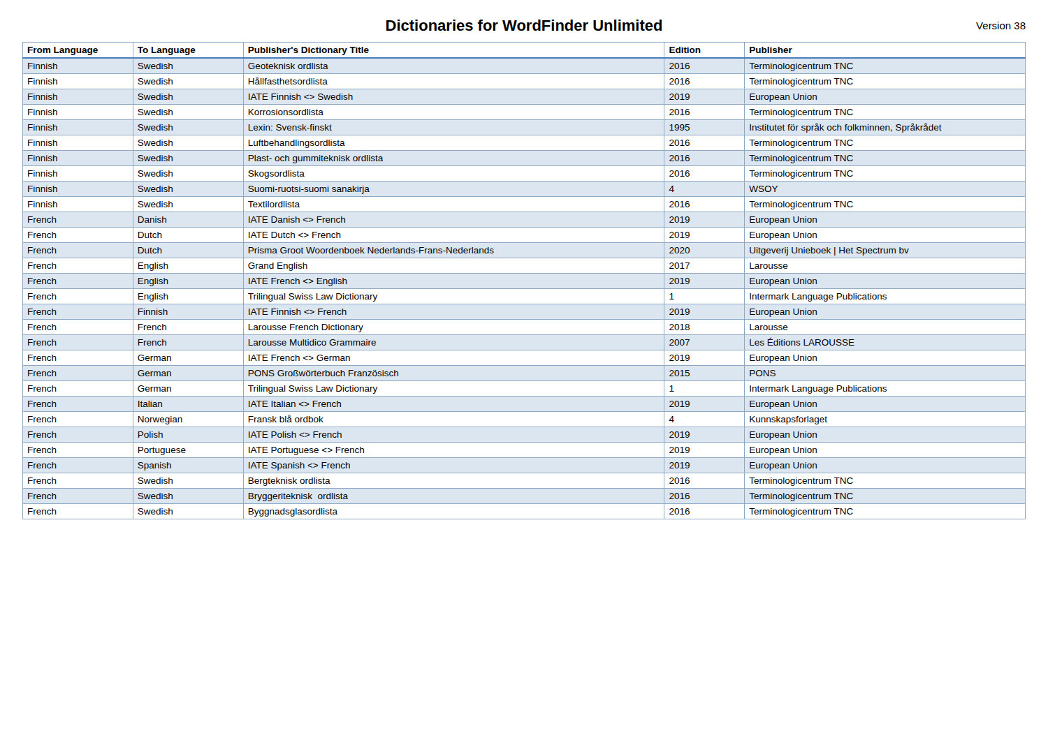Dictionaries for WordFinder Unlimited
Version 38
Dictionaries for WordFinder Unlimited — Version 38
| From Language | To Language | Publisher's Dictionary Title | Edition | Publisher |
| --- | --- | --- | --- | --- |
| Finnish | Swedish | Geoteknisk ordlista | 2016 | Terminologicentrum TNC |
| Finnish | Swedish | Hållfasthetsordlista | 2016 | Terminologicentrum TNC |
| Finnish | Swedish | IATE Finnish <> Swedish | 2019 | European Union |
| Finnish | Swedish | Korrosionsordlista | 2016 | Terminologicentrum TNC |
| Finnish | Swedish | Lexin: Svensk-finskt | 1995 | Institutet för språk och folkminnen, Språkrådet |
| Finnish | Swedish | Luftbehandlingsordlista | 2016 | Terminologicentrum TNC |
| Finnish | Swedish | Plast- och gummiteknisk ordlista | 2016 | Terminologicentrum TNC |
| Finnish | Swedish | Skogsordlista | 2016 | Terminologicentrum TNC |
| Finnish | Swedish | Suomi-ruotsi-suomi sanakirja | 4 | WSOY |
| Finnish | Swedish | Textilordlista | 2016 | Terminologicentrum TNC |
| French | Danish | IATE Danish <> French | 2019 | European Union |
| French | Dutch | IATE Dutch <> French | 2019 | European Union |
| French | Dutch | Prisma Groot Woordenboek Nederlands-Frans-Nederlands | 2020 | Uitgeverij Unieboek / Het Spectrum bv |
| French | English | Grand English | 2017 | Larousse |
| French | English | IATE French <> English | 2019 | European Union |
| French | English | Trilingual Swiss Law Dictionary | 1 | Intermark Language Publications |
| French | Finnish | IATE Finnish <> French | 2019 | European Union |
| French | French | Larousse French Dictionary | 2018 | Larousse |
| French | French | Larousse Multidico Grammaire | 2007 | Les Éditions LAROUSSE |
| French | German | IATE French <> German | 2019 | European Union |
| French | German | PONS Großwörterbuch Französisch | 2015 | PONS |
| French | German | Trilingual Swiss Law Dictionary | 1 | Intermark Language Publications |
| French | Italian | IATE Italian <> French | 2019 | European Union |
| French | Norwegian | Fransk blå ordbok | 4 | Kunnskapsforlaget |
| French | Polish | IATE Polish <> French | 2019 | European Union |
| French | Portuguese | IATE Portuguese <> French | 2019 | European Union |
| French | Spanish | IATE Spanish <> French | 2019 | European Union |
| French | Swedish | Bergteknisk ordlista | 2016 | Terminologicentrum TNC |
| French | Swedish | Bryggeriteknisk ordlista | 2016 | Terminologicentrum TNC |
| French | Swedish | Byggnadsglasordlista | 2016 | Terminologicentrum TNC |